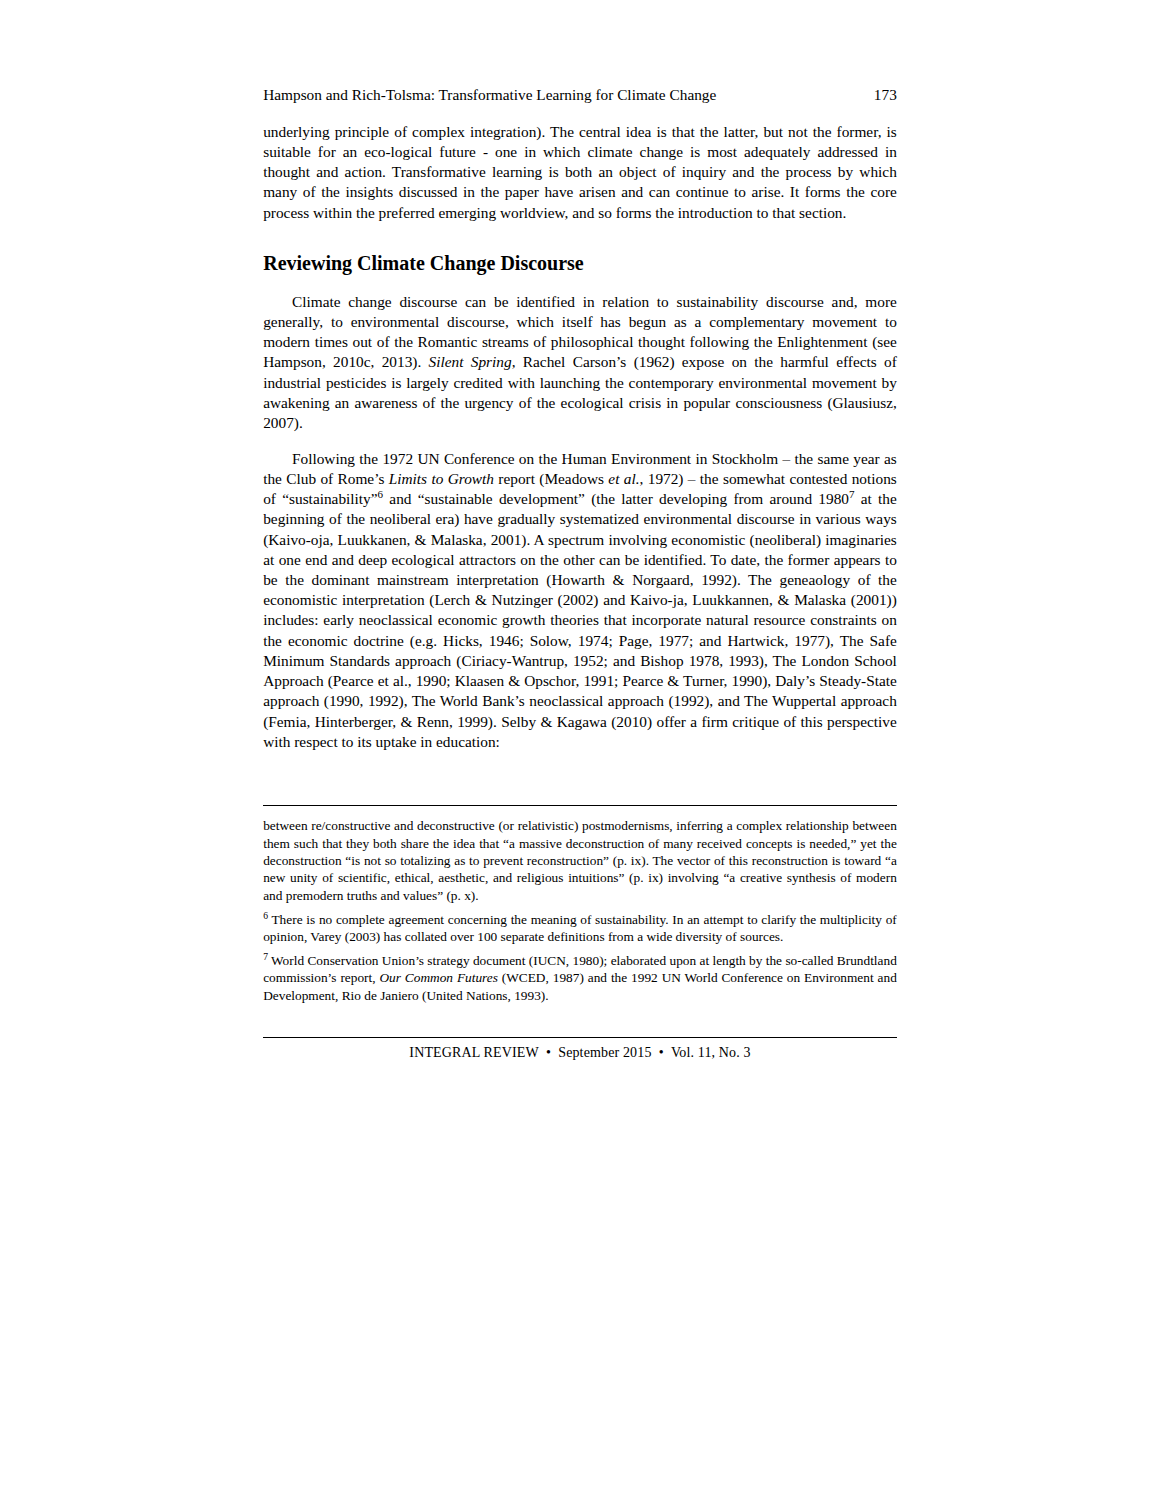Hampson and Rich-Tolsma: Transformative Learning for Climate Change 173
underlying principle of complex integration). The central idea is that the latter, but not the former, is suitable for an eco-logical future - one in which climate change is most adequately addressed in thought and action. Transformative learning is both an object of inquiry and the process by which many of the insights discussed in the paper have arisen and can continue to arise. It forms the core process within the preferred emerging worldview, and so forms the introduction to that section.
Reviewing Climate Change Discourse
Climate change discourse can be identified in relation to sustainability discourse and, more generally, to environmental discourse, which itself has begun as a complementary movement to modern times out of the Romantic streams of philosophical thought following the Enlightenment (see Hampson, 2010c, 2013). Silent Spring, Rachel Carson’s (1962) expose on the harmful effects of industrial pesticides is largely credited with launching the contemporary environmental movement by awakening an awareness of the urgency of the ecological crisis in popular consciousness (Glausiusz, 2007).
Following the 1972 UN Conference on the Human Environment in Stockholm – the same year as the Club of Rome’s Limits to Growth report (Meadows et al., 1972) – the somewhat contested notions of “sustainability”6 and “sustainable development” (the latter developing from around 19807 at the beginning of the neoliberal era) have gradually systematized environmental discourse in various ways (Kaivo-oja, Luukkanen, & Malaska, 2001). A spectrum involving economistic (neoliberal) imaginaries at one end and deep ecological attractors on the other can be identified. To date, the former appears to be the dominant mainstream interpretation (Howarth & Norgaard, 1992). The geneaology of the economistic interpretation (Lerch & Nutzinger (2002) and Kaivo-ja, Luukkannen, & Malaska (2001)) includes: early neoclassical economic growth theories that incorporate natural resource constraints on the economic doctrine (e.g. Hicks, 1946; Solow, 1974; Page, 1977; and Hartwick, 1977), The Safe Minimum Standards approach (Ciriacy-Wantrup, 1952; and Bishop 1978, 1993), The London School Approach (Pearce et al., 1990; Klaasen & Opschor, 1991; Pearce & Turner, 1990), Daly’s Steady-State approach (1990, 1992), The World Bank’s neoclassical approach (1992), and The Wuppertal approach (Femia, Hinterberger, & Renn, 1999). Selby & Kagawa (2010) offer a firm critique of this perspective with respect to its uptake in education:
between re/constructive and deconstructive (or relativistic) postmodernisms, inferring a complex relationship between them such that they both share the idea that “a massive deconstruction of many received concepts is needed,” yet the deconstruction “is not so totalizing as to prevent reconstruction” (p. ix). The vector of this reconstruction is toward “a new unity of scientific, ethical, aesthetic, and religious intuitions” (p. ix) involving “a creative synthesis of modern and premodern truths and values” (p. x).
6 There is no complete agreement concerning the meaning of sustainability. In an attempt to clarify the multiplicity of opinion, Varey (2003) has collated over 100 separate definitions from a wide diversity of sources.
7 World Conservation Union’s strategy document (IUCN, 1980); elaborated upon at length by the so-called Brundtland commission’s report, Our Common Futures (WCED, 1987) and the 1992 UN World Conference on Environment and Development, Rio de Janiero (United Nations, 1993).
INTEGRAL REVIEW • September 2015 • Vol. 11, No. 3